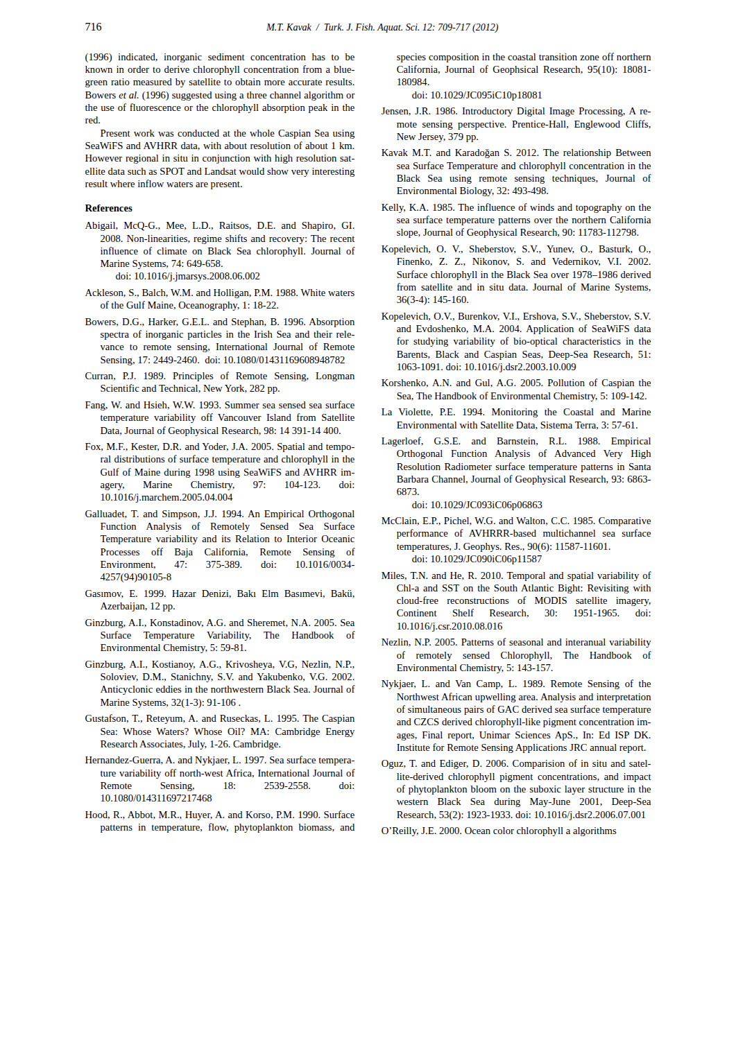716 M.T. Kavak / Turk. J. Fish. Aquat. Sci. 12: 709-717 (2012)
(1996) indicated, inorganic sediment concentration has to be known in order to derive chlorophyll concentration from a blue-green ratio measured by satellite to obtain more accurate results. Bowers et al. (1996) suggested using a three channel algorithm or the use of fluorescence or the chlorophyll absorption peak in the red.
Present work was conducted at the whole Caspian Sea using SeaWiFS and AVHRR data, with about resolution of about 1 km. However regional in situ in conjunction with high resolution satellite data such as SPOT and Landsat would show very interesting result where inflow waters are present.
References
Abigail, McQ-G., Mee, L.D., Raitsos, D.E. and Shapiro, GI. 2008. Non-linearities, regime shifts and recovery: The recent influence of climate on Black Sea chlorophyll. Journal of Marine Systems, 74: 649-658. doi: 10.1016/j.jmarsys.2008.06.002
Ackleson, S., Balch, W.M. and Holligan, P.M. 1988. White waters of the Gulf Maine, Oceanography, 1: 18-22.
Bowers, D.G., Harker, G.E.L. and Stephan, B. 1996. Absorption spectra of inorganic particles in the Irish Sea and their relevance to remote sensing, International Journal of Remote Sensing, 17: 2449-2460. doi: 10.1080/01431169608948782
Curran, P.J. 1989. Principles of Remote Sensing, Longman Scientific and Technical, New York, 282 pp.
Fang, W. and Hsieh, W.W. 1993. Summer sea sensed sea surface temperature variability off Vancouver Island from Satellite Data, Journal of Geophysical Research, 98: 14 391-14 400.
Fox, M.F., Kester, D.R. and Yoder, J.A. 2005. Spatial and temporal distributions of surface temperature and chlorophyll in the Gulf of Maine during 1998 using SeaWiFS and AVHRR imagery, Marine Chemistry, 97: 104-123. doi: 10.1016/j.marchem.2005.04.004
Galluadet, T. and Simpson, J.J. 1994. An Empirical Orthogonal Function Analysis of Remotely Sensed Sea Surface Temperature variability and its Relation to Interior Oceanic Processes off Baja California, Remote Sensing of Environment, 47: 375-389. doi: 10.1016/0034-4257(94)90105-8
Gasımov, E. 1999. Hazar Denizi, Bakı Elm Basımevi, Bakü, Azerbaijan, 12 pp.
Ginzburg, A.I., Konstadinov, A.G. and Sheremet, N.A. 2005. Sea Surface Temperature Variability, The Handbook of Environmental Chemistry, 5: 59-81.
Ginzburg, A.I., Kostianoy, A.G., Krivosheya, V.G, Nezlin, N.P., Soloviev, D.M., Stanichny, S.V. and Yakubenko, V.G. 2002. Anticyclonic eddies in the northwestern Black Sea. Journal of Marine Systems, 32(1-3): 91-106 .
Gustafson, T., Reteyum, A. and Ruseckas, L. 1995. The Caspian Sea: Whose Waters? Whose Oil? MA: Cambridge Energy Research Associates, July, 1-26. Cambridge.
Hernandez-Guerra, A. and Nykjaer, L. 1997. Sea surface temperature variability off north-west Africa, International Journal of Remote Sensing, 18: 2539-2558. doi: 10.1080/014311697217468
Hood, R., Abbot, M.R., Huyer, A. and Korso, P.M. 1990. Surface patterns in temperature, flow, phytoplankton biomass, and species composition in the coastal transition zone off northern California, Journal of Geophsical Research, 95(10): 18081-180984. doi: 10.1029/JC095iC10p18081
Jensen, J.R. 1986. Introductory Digital Image Processing, A remote sensing perspective. Prentice-Hall, Englewood Cliffs, New Jersey, 379 pp.
Kavak M.T. and Karadoğan S. 2012. The relationship Between sea Surface Temperature and chlorophyll concentration in the Black Sea using remote sensing techniques, Journal of Environmental Biology, 32: 493-498.
Kelly, K.A. 1985. The influence of winds and topography on the sea surface temperature patterns over the northern California slope, Journal of Geophysical Research, 90: 11783-112798.
Kopelevich, O. V., Sheberstov, S.V., Yunev, O., Basturk, O., Finenko, Z. Z., Nikonov, S. and Vedernikov, V.I. 2002. Surface chlorophyll in the Black Sea over 1978–1986 derived from satellite and in situ data. Journal of Marine Systems, 36(3-4): 145-160.
Kopelevich, O.V., Burenkov, V.I., Ershova, S.V., Sheberstov, S.V. and Evdoshenko, M.A. 2004. Application of SeaWiFS data for studying variability of bio-optical characteristics in the Barents, Black and Caspian Seas, Deep-Sea Research, 51: 1063-1091. doi: 10.1016/j.dsr2.2003.10.009
Korshenko, A.N. and Gul, A.G. 2005. Pollution of Caspian the Sea, The Handbook of Environmental Chemistry, 5: 109-142.
La Violette, P.E. 1994. Monitoring the Coastal and Marine Environmental with Satellite Data, Sistema Terra, 3: 57-61.
Lagerloef, G.S.E. and Barnstein, R.L. 1988. Empirical Orthogonal Function Analysis of Advanced Very High Resolution Radiometer surface temperature patterns in Santa Barbara Channel, Journal of Geophysical Research, 93: 6863-6873. doi: 10.1029/JC093iC06p06863
McClain, E.P., Pichel, W.G. and Walton, C.C. 1985. Comparative performance of AVHRRR-based multichannel sea surface temperatures, J. Geophys. Res., 90(6): 11587-11601. doi: 10.1029/JC090iC06p11587
Miles, T.N. and He, R. 2010. Temporal and spatial variability of Chl-a and SST on the South Atlantic Bight: Revisiting with cloud-free reconstructions of MODIS satellite imagery, Continent Shelf Research, 30: 1951-1965. doi: 10.1016/j.csr.2010.08.016
Nezlin, N.P. 2005. Patterns of seasonal and interanual variability of remotely sensed Chlorophyll, The Handbook of Environmental Chemistry, 5: 143-157.
Nykjaer, L. and Van Camp, L. 1989. Remote Sensing of the Northwest African upwelling area. Analysis and interpretation of simultaneous pairs of GAC derived sea surface temperature and CZCS derived chlorophyll-like pigment concentration images, Final report, Unimar Sciences ApS., In: Ed ISP DK. Institute for Remote Sensing Applications JRC annual report.
Oguz, T. and Ediger, D. 2006. Comparision of in situ and satellite-derived chlorophyll pigment concentrations, and impact of phytoplankton bloom on the suboxic layer structure in the western Black Sea during May-June 2001, Deep-Sea Research, 53(2): 1923-1933. doi: 10.1016/j.dsr2.2006.07.001
O’Reilly, J.E. 2000. Ocean color chlorophyll a algorithms